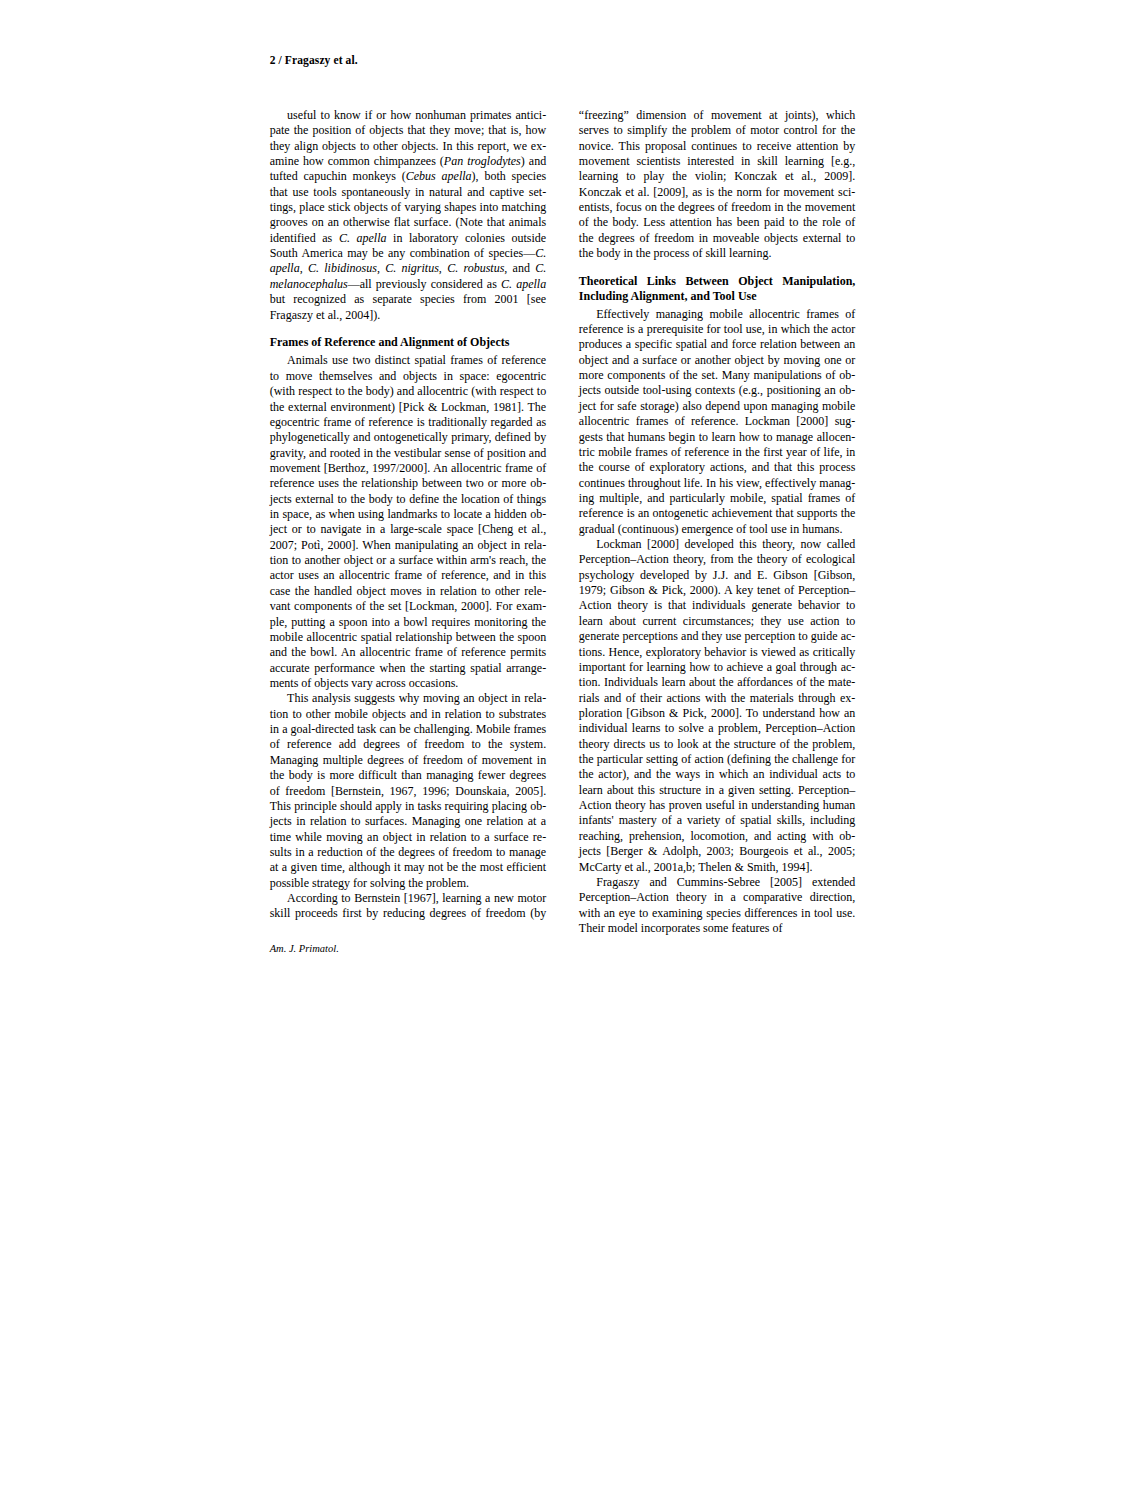2 / Fragaszy et al.
useful to know if or how nonhuman primates anticipate the position of objects that they move; that is, how they align objects to other objects. In this report, we examine how common chimpanzees (Pan troglodytes) and tufted capuchin monkeys (Cebus apella), both species that use tools spontaneously in natural and captive settings, place stick objects of varying shapes into matching grooves on an otherwise flat surface. (Note that animals identified as C. apella in laboratory colonies outside South America may be any combination of species—C. apella, C. libidinosus, C. nigritus, C. robustus, and C. melanocephalus—all previously considered as C. apella but recognized as separate species from 2001 [see Fragaszy et al., 2004]).
Frames of Reference and Alignment of Objects
Animals use two distinct spatial frames of reference to move themselves and objects in space: egocentric (with respect to the body) and allocentric (with respect to the external environment) [Pick & Lockman, 1981]. The egocentric frame of reference is traditionally regarded as phylogenetically and ontogenetically primary, defined by gravity, and rooted in the vestibular sense of position and movement [Berthoz, 1997/2000]. An allocentric frame of reference uses the relationship between two or more objects external to the body to define the location of things in space, as when using landmarks to locate a hidden object or to navigate in a large-scale space [Cheng et al., 2007; Potì, 2000]. When manipulating an object in relation to another object or a surface within arm's reach, the actor uses an allocentric frame of reference, and in this case the handled object moves in relation to other relevant components of the set [Lockman, 2000]. For example, putting a spoon into a bowl requires monitoring the mobile allocentric spatial relationship between the spoon and the bowl. An allocentric frame of reference permits accurate performance when the starting spatial arrangements of objects vary across occasions.
This analysis suggests why moving an object in relation to other mobile objects and in relation to substrates in a goal-directed task can be challenging. Mobile frames of reference add degrees of freedom to the system. Managing multiple degrees of freedom of movement in the body is more difficult than managing fewer degrees of freedom [Bernstein, 1967, 1996; Dounskaia, 2005]. This principle should apply in tasks requiring placing objects in relation to surfaces. Managing one relation at a time while moving an object in relation to a surface results in a reduction of the degrees of freedom to manage at a given time, although it may not be the most efficient possible strategy for solving the problem.
According to Bernstein [1967], learning a new motor skill proceeds first by reducing degrees of freedom (by “freezing” dimension of movement at joints), which serves to simplify the problem of motor control for the novice. This proposal continues to receive attention by movement scientists interested in skill learning [e.g., learning to play the violin; Konczak et al., 2009]. Konczak et al. [2009], as is the norm for movement scientists, focus on the degrees of freedom in the movement of the body. Less attention has been paid to the role of the degrees of freedom in moveable objects external to the body in the process of skill learning.
Theoretical Links Between Object Manipulation, Including Alignment, and Tool Use
Effectively managing mobile allocentric frames of reference is a prerequisite for tool use, in which the actor produces a specific spatial and force relation between an object and a surface or another object by moving one or more components of the set. Many manipulations of objects outside tool-using contexts (e.g., positioning an object for safe storage) also depend upon managing mobile allocentric frames of reference. Lockman [2000] suggests that humans begin to learn how to manage allocentric mobile frames of reference in the first year of life, in the course of exploratory actions, and that this process continues throughout life. In his view, effectively managing multiple, and particularly mobile, spatial frames of reference is an ontogenetic achievement that supports the gradual (continuous) emergence of tool use in humans.
Lockman [2000] developed this theory, now called Perception–Action theory, from the theory of ecological psychology developed by J.J. and E. Gibson [Gibson, 1979; Gibson & Pick, 2000). A key tenet of Perception–Action theory is that individuals generate behavior to learn about current circumstances; they use action to generate perceptions and they use perception to guide actions. Hence, exploratory behavior is viewed as critically important for learning how to achieve a goal through action. Individuals learn about the affordances of the materials and of their actions with the materials through exploration [Gibson & Pick, 2000]. To understand how an individual learns to solve a problem, Perception–Action theory directs us to look at the structure of the problem, the particular setting of action (defining the challenge for the actor), and the ways in which an individual acts to learn about this structure in a given setting. Perception–Action theory has proven useful in understanding human infants' mastery of a variety of spatial skills, including reaching, prehension, locomotion, and acting with objects [Berger & Adolph, 2003; Bourgeois et al., 2005; McCarty et al., 2001a,b; Thelen & Smith, 1994].
Fragaszy and Cummins-Sebree [2005] extended Perception–Action theory in a comparative direction, with an eye to examining species differences in tool use. Their model incorporates some features of
Am. J. Primatol.